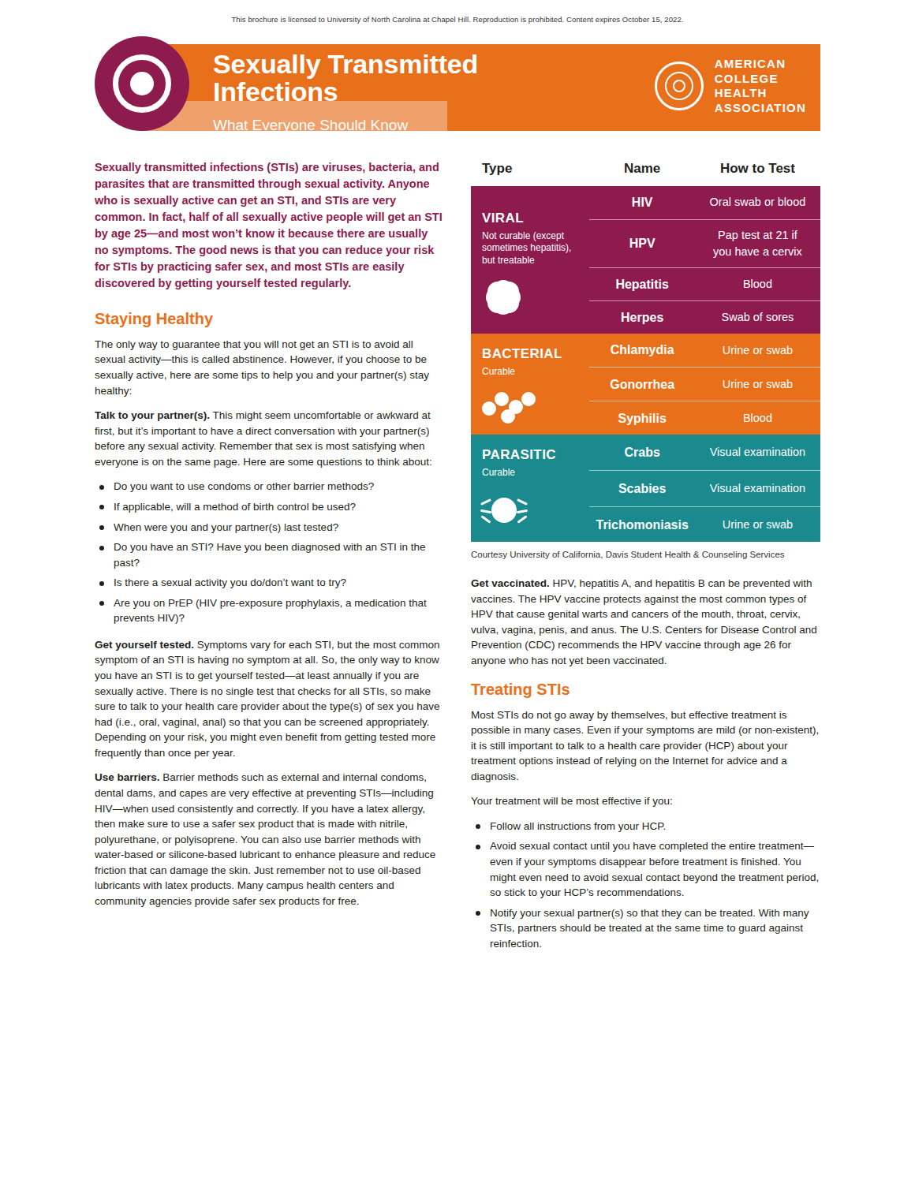This brochure is licensed to University of North Carolina at Chapel Hill. Reproduction is prohibited. Content expires October 15, 2022.
Sexually Transmitted
Infections
What Everyone Should Know
American
College
Health
Association
Sexually transmitted infections (STIs) are viruses, bacteria, and parasites that are transmitted through sexual activity. Anyone who is sexually active can get an STI, and STIs are very common. In fact, half of all sexually active people will get an STI by age 25—and most won’t know it because there are usually no symptoms. The good news is that you can reduce your risk for STIs by practicing safer sex, and most STIs are easily discovered by getting yourself tested regularly.
Staying Healthy
The only way to guarantee that you will not get an STI is to avoid all sexual activity—this is called abstinence. However, if you choose to be sexually active, here are some tips to help you and your partner(s) stay healthy:
Talk to your partner(s). This might seem uncomfortable or awkward at first, but it’s important to have a direct conversation with your partner(s) before any sexual activity. Remember that sex is most satisfying when everyone is on the same page. Here are some questions to think about:
Do you want to use condoms or other barrier methods?
If applicable, will a method of birth control be used?
When were you and your partner(s) last tested?
Do you have an STI? Have you been diagnosed with an STI in the past?
Is there a sexual activity you do/don’t want to try?
Are you on PrEP (HIV pre-exposure prophylaxis, a medication that prevents HIV)?
Get yourself tested. Symptoms vary for each STI, but the most common symptom of an STI is having no symptom at all. So, the only way to know you have an STI is to get yourself tested—at least annually if you are sexually active. There is no single test that checks for all STIs, so make sure to talk to your health care provider about the type(s) of sex you have had (i.e., oral, vaginal, anal) so that you can be screened appropriately. Depending on your risk, you might even benefit from getting tested more frequently than once per year.
Use barriers. Barrier methods such as external and internal condoms, dental dams, and capes are very effective at preventing STIs—including HIV—when used consistently and correctly. If you have a latex allergy, then make sure to use a safer sex product that is made with nitrile, polyurethane, or polyisoprene. You can also use barrier methods with water-based or silicone-based lubricant to enhance pleasure and reduce friction that can damage the skin. Just remember not to use oil-based lubricants with latex products. Many campus health centers and community agencies provide safer sex products for free.
| Type | Name | How to Test |
| --- | --- | --- |
| VIRAL Not curable (except sometimes hepatitis), but treatable | HIV | Oral swab or blood |
| HPV | Pap test at 21 if you have a cervix |
| Hepatitis | Blood |
| Herpes | Swab of sores |
| BACTERIAL Curable | Chlamydia | Urine or swab |
| Gonorrhea | Urine or swab |
| Syphilis | Blood |
| PARASITIC Curable | Crabs | Visual examination |
| Scabies | Visual examination |
| Trichomoniasis | Urine or swab |
Courtesy University of California, Davis Student Health & Counseling Services
Get vaccinated. HPV, hepatitis A, and hepatitis B can be prevented with vaccines. The HPV vaccine protects against the most common types of HPV that cause genital warts and cancers of the mouth, throat, cervix, vulva, vagina, penis, and anus. The U.S. Centers for Disease Control and Prevention (CDC) recommends the HPV vaccine through age 26 for anyone who has not yet been vaccinated.
Treating STIs
Most STIs do not go away by themselves, but effective treatment is possible in many cases. Even if your symptoms are mild (or non-existent), it is still important to talk to a health care provider (HCP) about your treatment options instead of relying on the Internet for advice and a diagnosis.
Your treatment will be most effective if you:
Follow all instructions from your HCP.
Avoid sexual contact until you have completed the entire treatment—even if your symptoms disappear before treatment is finished. You might even need to avoid sexual contact beyond the treatment period, so stick to your HCP’s recommendations.
Notify your sexual partner(s) so that they can be treated. With many STIs, partners should be treated at the same time to guard against reinfection.